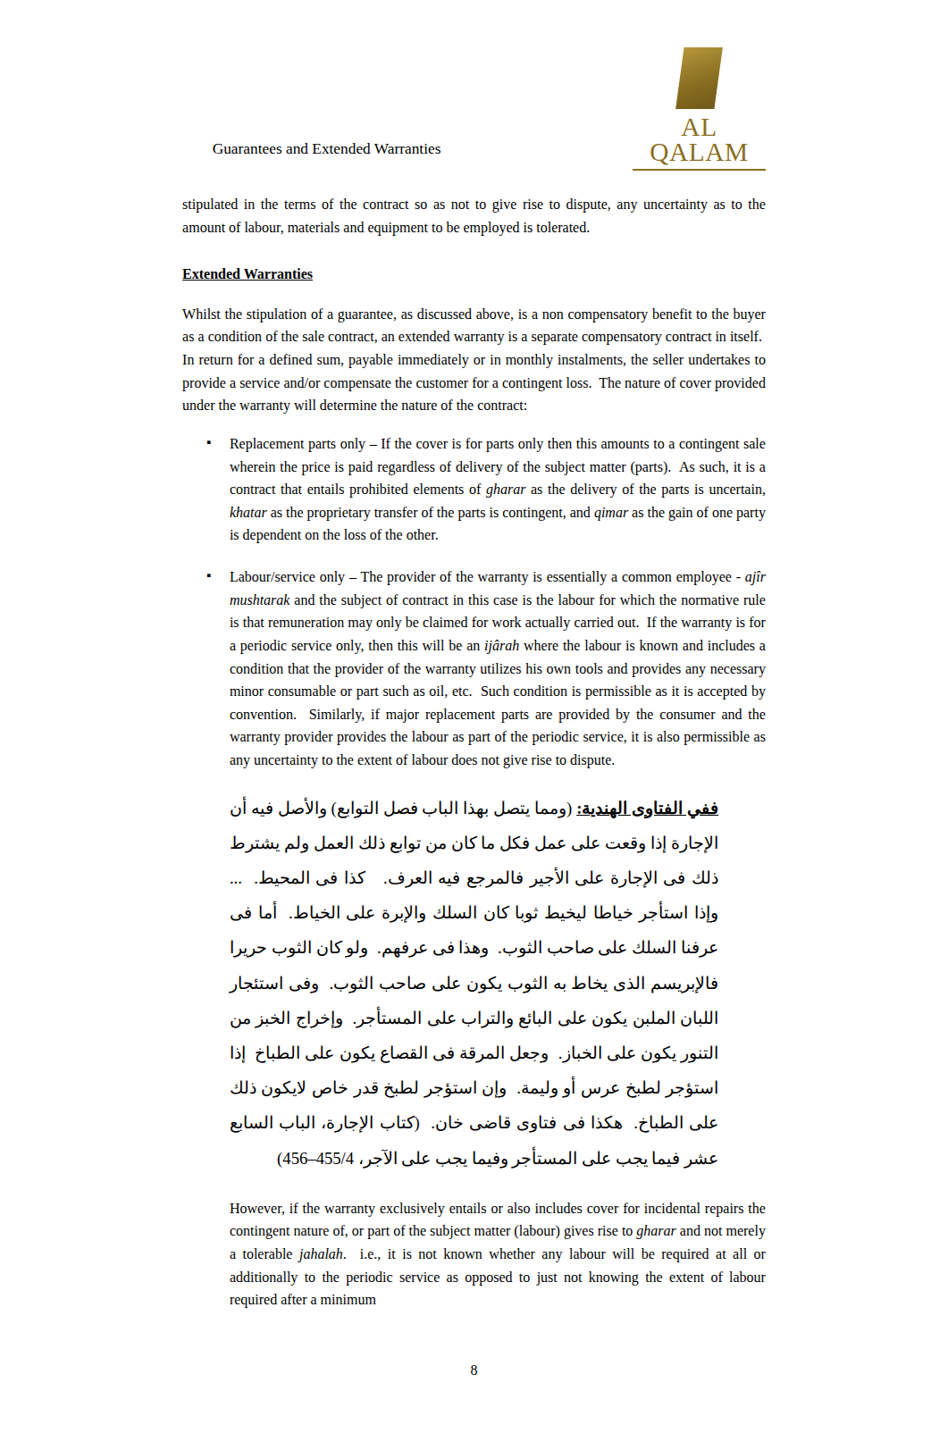Guarantees and Extended Warranties
AL QALAM
stipulated in the terms of the contract so as not to give rise to dispute, any uncertainty as to the amount of labour, materials and equipment to be employed is tolerated.
Extended Warranties
Whilst the stipulation of a guarantee, as discussed above, is a non compensatory benefit to the buyer as a condition of the sale contract, an extended warranty is a separate compensatory contract in itself. In return for a defined sum, payable immediately or in monthly instalments, the seller undertakes to provide a service and/or compensate the customer for a contingent loss. The nature of cover provided under the warranty will determine the nature of the contract:
Replacement parts only – If the cover is for parts only then this amounts to a contingent sale wherein the price is paid regardless of delivery of the subject matter (parts). As such, it is a contract that entails prohibited elements of gharar as the delivery of the parts is uncertain, khatar as the proprietary transfer of the parts is contingent, and qimar as the gain of one party is dependent on the loss of the other.
Labour/service only – The provider of the warranty is essentially a common employee - ajîr mushtarak and the subject of contract in this case is the labour for which the normative rule is that remuneration may only be claimed for work actually carried out. If the warranty is for a periodic service only, then this will be an ijârah where the labour is known and includes a condition that the provider of the warranty utilizes his own tools and provides any necessary minor consumable or part such as oil, etc. Such condition is permissible as it is accepted by convention. Similarly, if major replacement parts are provided by the consumer and the warranty provider provides the labour as part of the periodic service, it is also permissible as any uncertainty to the extent of labour does not give rise to dispute.
ففي الفتاوى الهندية: (ومما يتصل بهذا الباب فصل التوابع) والأصل فيه أن الإجارة إذا وقعت على عمل فكل ما كان من توابع ذلك العمل ولم يشترط ذلك فى الإجارة على الأجير فالمرجع فيه العرف. كذا فى المحيط. ... وإذا استأجر خياطا ليخيط ثوبا كان السلك والإبرة على الخياط. أما فى عرفنا السلك على صاحب الثوب. وهذا فى عرفهم. ولو كان الثوب حريرا فالإبريسم الذى يخاط به الثوب يكون على صاحب الثوب. وفى استئجار اللبان الملبن يكون على البائع والتراب على المستأجر. وإخراج الخبز من التنور يكون على الخباز. وجعل المرقة فى القصاع يكون على الطباخ إذا استؤجر لطبخ عرس أو وليمة. وإن استؤجر لطبخ قدر خاص لايكون ذلك على الطباخ. هكذا فى فتاوى قاضى خان. (كتاب الإجارة، الباب السابع عشر فيما يجب على المستأجر وفيما يجب على الآجر، 455/4–456)
However, if the warranty exclusively entails or also includes cover for incidental repairs the contingent nature of, or part of the subject matter (labour) gives rise to gharar and not merely a tolerable jahalah. i.e., it is not known whether any labour will be required at all or additionally to the periodic service as opposed to just not knowing the extent of labour required after a minimum
8